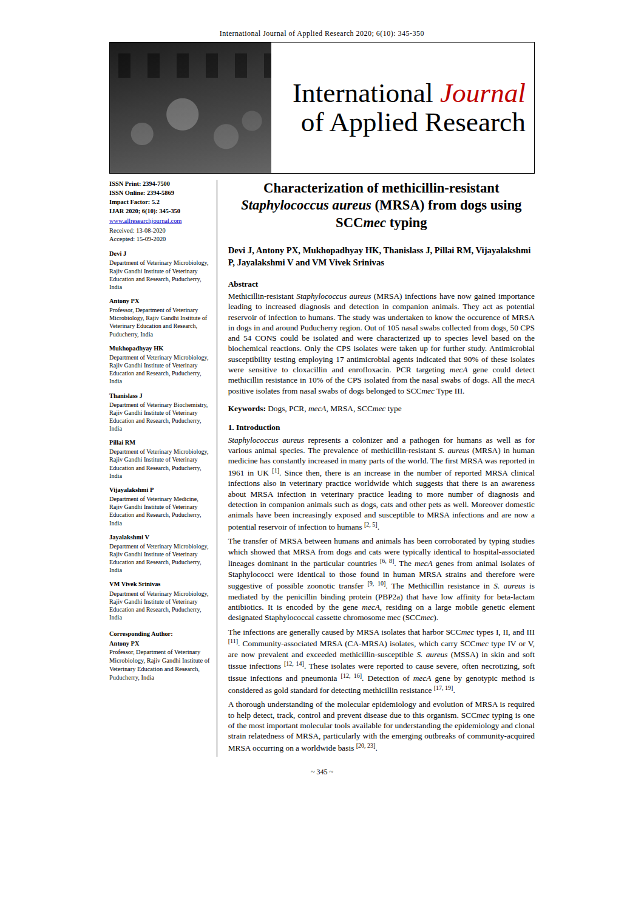International Journal of Applied Research 2020; 6(10): 345-350
International Journal of Applied Research
ISSN Print: 2394-7500
ISSN Online: 2394-5869
Impact Factor: 5.2
IJAR 2020; 6(10): 345-350
www.allresearchjournal.com
Received: 13-08-2020
Accepted: 15-09-2020
Devi J
Department of Veterinary Microbiology, Rajiv Gandhi Institute of Veterinary Education and Research, Puducherry, India
Antony PX
Professor, Department of Veterinary Microbiology, Rajiv Gandhi Institute of Veterinary Education and Research, Puducherry, India
Mukhopadhyay HK
Department of Veterinary Microbiology, Rajiv Gandhi Institute of Veterinary Education and Research, Puducherry, India
Thanislass J
Department of Veterinary Biochemistry, Rajiv Gandhi Institute of Veterinary Education and Research, Puducherry, India
Pillai RM
Department of Veterinary Microbiology, Rajiv Gandhi Institute of Veterinary Education and Research, Puducherry, India
Vijayalakshmi P
Department of Veterinary Medicine, Rajiv Gandhi Institute of Veterinary Education and Research, Puducherry, India
Jayalakshmi V
Department of Veterinary Microbiology, Rajiv Gandhi Institute of Veterinary Education and Research, Puducherry, India
VM Vivek Srinivas
Department of Veterinary Microbiology, Rajiv Gandhi Institute of Veterinary Education and Research, Puducherry, India
Corresponding Author:
Antony PX
Professor, Department of Veterinary Microbiology, Rajiv Gandhi Institute of Veterinary Education and Research, Puducherry, India
Characterization of methicillin-resistant Staphylococcus aureus (MRSA) from dogs using SCCmec typing
Devi J, Antony PX, Mukhopadhyay HK, Thanislass J, Pillai RM, Vijayalakshmi P, Jayalakshmi V and VM Vivek Srinivas
Abstract
Methicillin-resistant Staphylococcus aureus (MRSA) infections have now gained importance leading to increased diagnosis and detection in companion animals. They act as potential reservoir of infection to humans. The study was undertaken to know the occurence of MRSA in dogs in and around Puducherry region. Out of 105 nasal swabs collected from dogs, 50 CPS and 54 CONS could be isolated and were characterized up to species level based on the biochemical reactions. Only the CPS isolates were taken up for further study. Antimicrobial susceptibility testing employing 17 antimicrobial agents indicated that 90% of these isolates were sensitive to cloxacillin and enrofloxacin. PCR targeting mecA gene could detect methicillin resistance in 10% of the CPS isolated from the nasal swabs of dogs. All the mecA positive isolates from nasal swabs of dogs belonged to SCCmec Type III.
Keywords: Dogs, PCR, mecA, MRSA, SCCmec type
1. Introduction
Staphylococcus aureus represents a colonizer and a pathogen for humans as well as for various animal species. The prevalence of methicillin-resistant S. aureus (MRSA) in human medicine has constantly increased in many parts of the world. The first MRSA was reported in 1961 in UK [1]. Since then, there is an increase in the number of reported MRSA clinical infections also in veterinary practice worldwide which suggests that there is an awareness about MRSA infection in veterinary practice leading to more number of diagnosis and detection in companion animals such as dogs, cats and other pets as well. Moreover domestic animals have been increasingly exposed and susceptible to MRSA infections and are now a potential reservoir of infection to humans [2, 5].
The transfer of MRSA between humans and animals has been corroborated by typing studies which showed that MRSA from dogs and cats were typically identical to hospital-associated lineages dominant in the particular countries [6, 8]. The mecA genes from animal isolates of Staphylococci were identical to those found in human MRSA strains and therefore were suggestive of possible zoonotic transfer [9, 10]. The Methicillin resistance in S. aureus is mediated by the penicillin binding protein (PBP2a) that have low affinity for beta-lactam antibiotics. It is encoded by the gene mecA, residing on a large mobile genetic element designated Staphylococcal cassette chromosome mec (SCCmec).
The infections are generally caused by MRSA isolates that harbor SCCmec types I, II, and III [11]. Community-associated MRSA (CA-MRSA) isolates, which carry SCCmec type IV or V, are now prevalent and exceeded methicillin-susceptible S. aureus (MSSA) in skin and soft tissue infections [12, 14]. These isolates were reported to cause severe, often necrotizing, soft tissue infections and pneumonia [12, 16]. Detection of mecA gene by genotypic method is considered as gold standard for detecting methicillin resistance [17, 19].
A thorough understanding of the molecular epidemiology and evolution of MRSA is required to help detect, track, control and prevent disease due to this organism. SCCmec typing is one of the most important molecular tools available for understanding the epidemiology and clonal strain relatedness of MRSA, particularly with the emerging outbreaks of community-acquired MRSA occurring on a worldwide basis [20, 23].
~ 345 ~